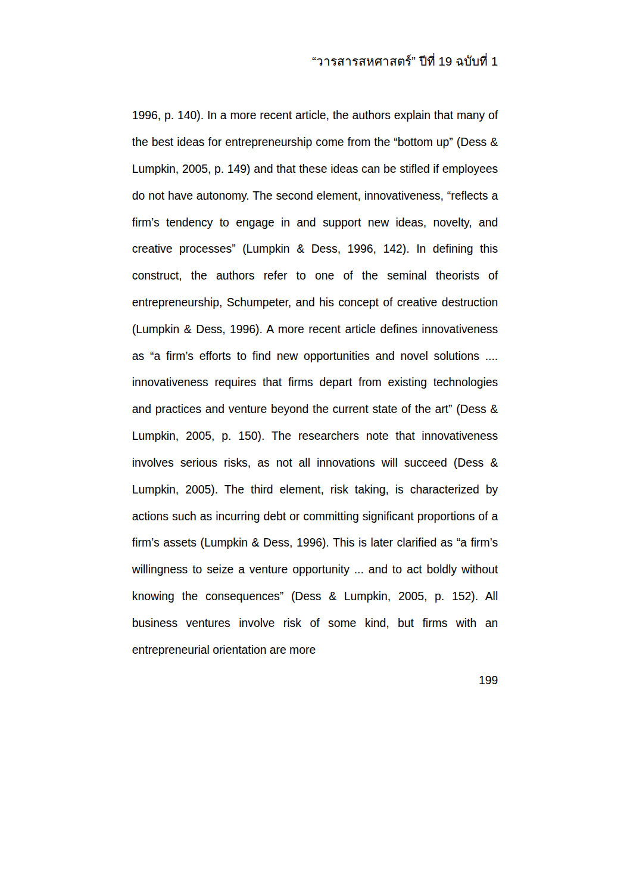“วารสารสหศาสตร์” ปีที่ 19 ฉบับที่ 1
1996, p. 140). In a more recent article, the authors explain that many of the best ideas for entrepreneurship come from the “bottom up” (Dess & Lumpkin, 2005, p. 149) and that these ideas can be stifled if employees do not have autonomy. The second element, innovativeness, “reflects a firm’s tendency to engage in and support new ideas, novelty, and creative processes” (Lumpkin & Dess, 1996, 142). In defining this construct, the authors refer to one of the seminal theorists of entrepreneurship, Schumpeter, and his concept of creative destruction (Lumpkin & Dess, 1996). A more recent article defines innovativeness as “a firm’s efforts to find new opportunities and novel solutions .... innovativeness requires that firms depart from existing technologies and practices and venture beyond the current state of the art” (Dess & Lumpkin, 2005, p. 150). The researchers note that innovativeness involves serious risks, as not all innovations will succeed (Dess & Lumpkin, 2005). The third element, risk taking, is characterized by actions such as incurring debt or committing significant proportions of a firm’s assets (Lumpkin & Dess, 1996). This is later clarified as “a firm’s willingness to seize a venture opportunity ... and to act boldly without knowing the consequences” (Dess & Lumpkin, 2005, p. 152). All business ventures involve risk of some kind, but firms with an entrepreneurial orientation are more
199